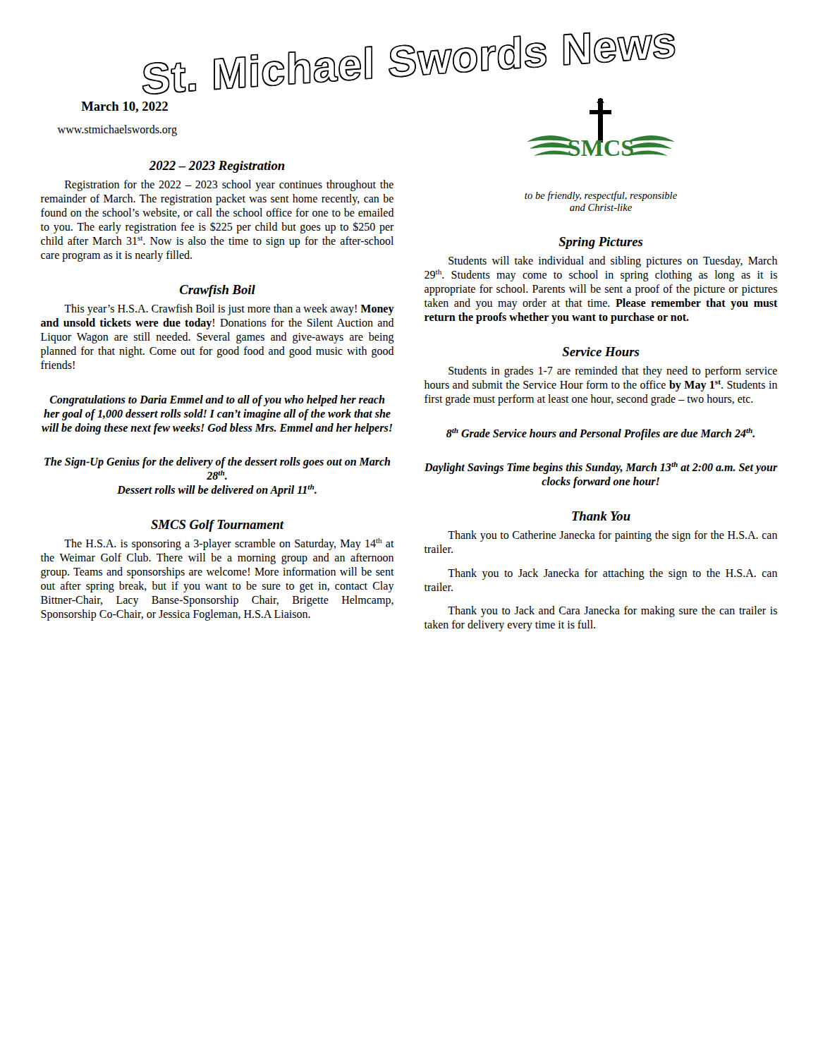St. Michael Swords News
March 10, 2022
www.stmichaelswords.org
2022 – 2023 Registration
Registration for the 2022 – 2023 school year continues throughout the remainder of March. The registration packet was sent home recently, can be found on the school’s website, or call the school office for one to be emailed to you. The early registration fee is $225 per child but goes up to $250 per child after March 31st. Now is also the time to sign up for the after-school care program as it is nearly filled.
Crawfish Boil
This year’s H.S.A. Crawfish Boil is just more than a week away! Money and unsold tickets were due today! Donations for the Silent Auction and Liquor Wagon are still needed. Several games and give-aways are being planned for that night. Come out for good food and good music with good friends!
Congratulations to Daria Emmel and to all of you who helped her reach her goal of 1,000 dessert rolls sold! I can’t imagine all of the work that she will be doing these next few weeks! God bless Mrs. Emmel and her helpers!
The Sign-Up Genius for the delivery of the dessert rolls goes out on March 28th.
Dessert rolls will be delivered on April 11th.
SMCS Golf Tournament
The H.S.A. is sponsoring a 3-player scramble on Saturday, May 14th at the Weimar Golf Club. There will be a morning group and an afternoon group. Teams and sponsorships are welcome! More information will be sent out after spring break, but if you want to be sure to get in, contact Clay Bittner-Chair, Lacy Banse-Sponsorship Chair, Brigette Helmcamp, Sponsorship Co-Chair, or Jessica Fogleman, H.S.A Liaison.
SMCS
to be friendly, respectful, responsible
and Christ-like
Spring Pictures
Students will take individual and sibling pictures on Tuesday, March 29th. Students may come to school in spring clothing as long as it is appropriate for school. Parents will be sent a proof of the picture or pictures taken and you may order at that time. Please remember that you must return the proofs whether you want to purchase or not.
Service Hours
Students in grades 1-7 are reminded that they need to perform service hours and submit the Service Hour form to the office by May 1st. Students in first grade must perform at least one hour, second grade – two hours, etc.
8th Grade Service hours and Personal Profiles are due March 24th.
Daylight Savings Time begins this Sunday, March 13th at 2:00 a.m. Set your
clocks forward one hour!
Thank You
Thank you to Catherine Janecka for painting the sign for the H.S.A. can trailer.
Thank you to Jack Janecka for attaching the sign to the H.S.A. can trailer.
Thank you to Jack and Cara Janecka for making sure the can trailer is taken for delivery every time it is full.